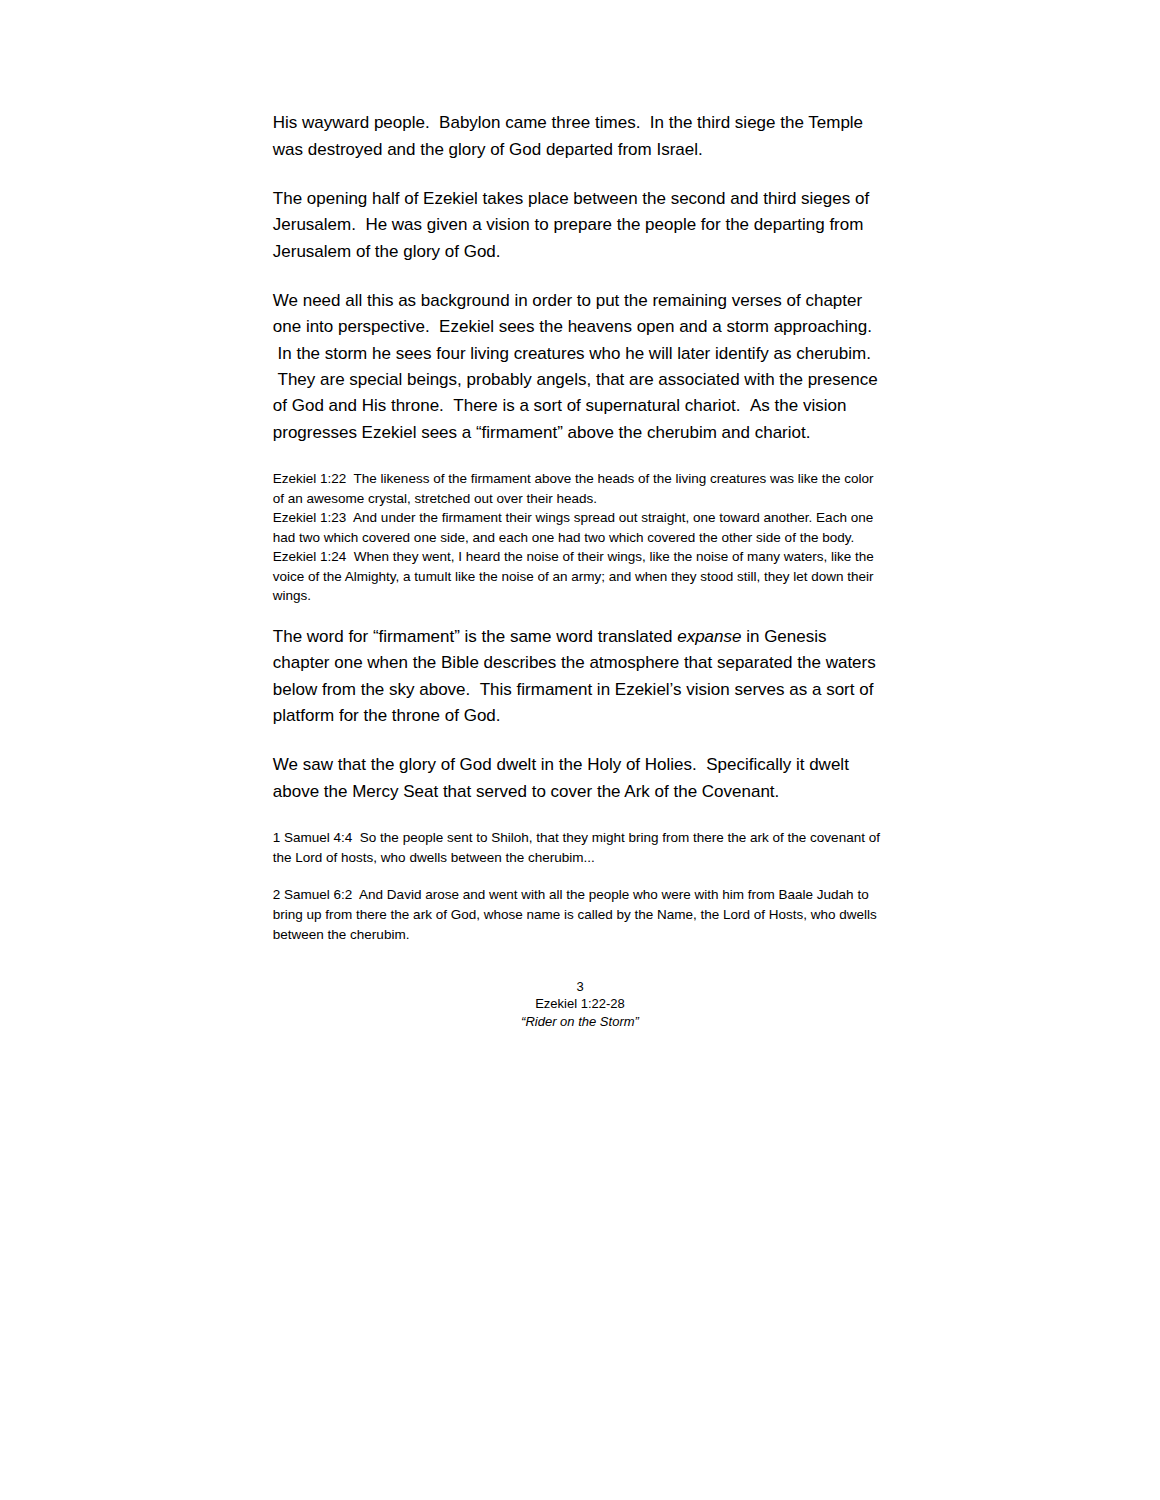His wayward people. Babylon came three times. In the third siege the Temple was destroyed and the glory of God departed from Israel.
The opening half of Ezekiel takes place between the second and third sieges of Jerusalem. He was given a vision to prepare the people for the departing from Jerusalem of the glory of God.
We need all this as background in order to put the remaining verses of chapter one into perspective. Ezekiel sees the heavens open and a storm approaching. In the storm he sees four living creatures who he will later identify as cherubim. They are special beings, probably angels, that are associated with the presence of God and His throne. There is a sort of supernatural chariot. As the vision progresses Ezekiel sees a “firmament” above the cherubim and chariot.
Ezekiel 1:22 The likeness of the firmament above the heads of the living creatures was like the color of an awesome crystal, stretched out over their heads. Ezekiel 1:23 And under the firmament their wings spread out straight, one toward another. Each one had two which covered one side, and each one had two which covered the other side of the body. Ezekiel 1:24 When they went, I heard the noise of their wings, like the noise of many waters, like the voice of the Almighty, a tumult like the noise of an army; and when they stood still, they let down their wings.
The word for “firmament” is the same word translated expanse in Genesis chapter one when the Bible describes the atmosphere that separated the waters below from the sky above. This firmament in Ezekiel’s vision serves as a sort of platform for the throne of God.
We saw that the glory of God dwelt in the Holy of Holies. Specifically it dwelt above the Mercy Seat that served to cover the Ark of the Covenant.
1 Samuel 4:4 So the people sent to Shiloh, that they might bring from there the ark of the covenant of the Lord of hosts, who dwells between the cherubim...
2 Samuel 6:2 And David arose and went with all the people who were with him from Baale Judah to bring up from there the ark of God, whose name is called by the Name, the Lord of Hosts, who dwells between the cherubim.
3
Ezekiel 1:22-28
“Rider on the Storm”